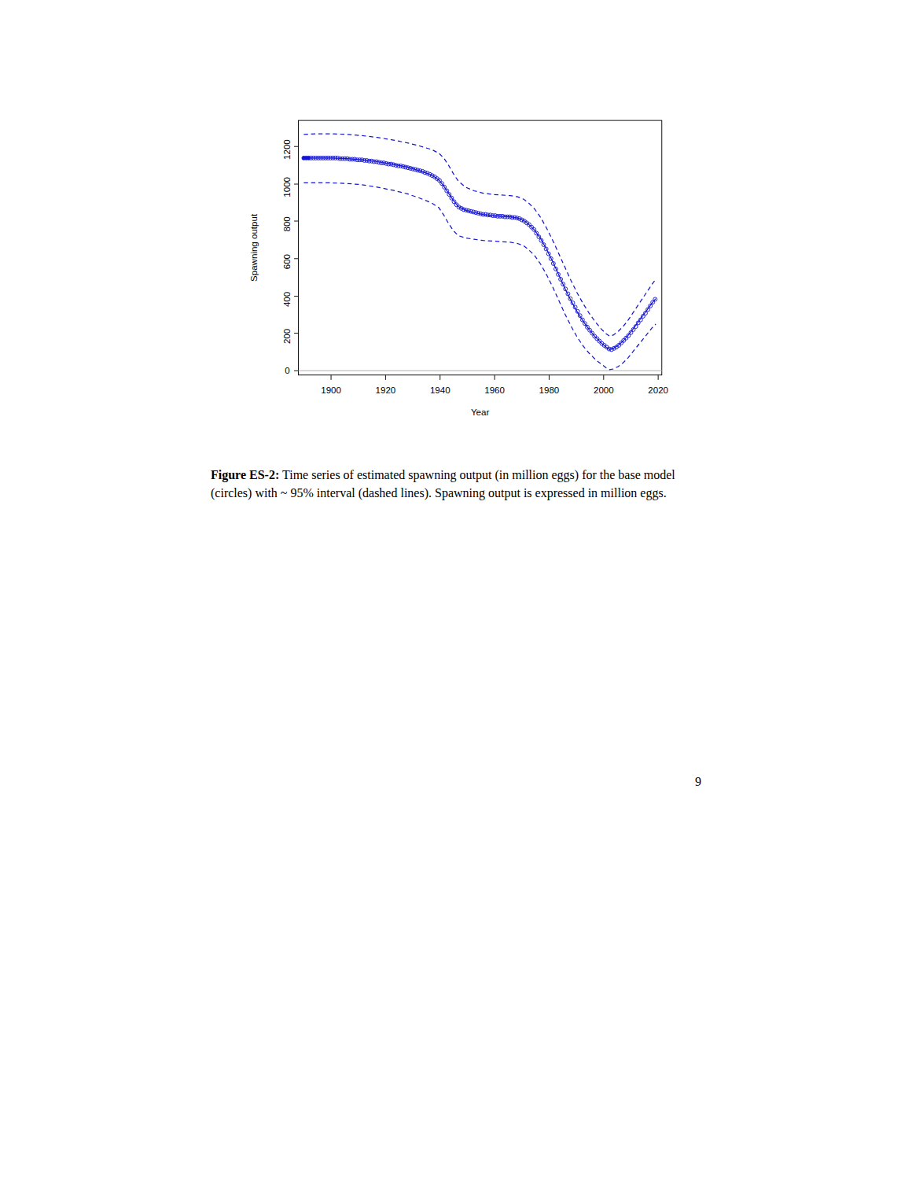Time series of estimated spawning output for the base model Line plot of spawning output in million eggs from about 1890 to 2018. Values remain near 1140 until the 1930s, decline gradually to about 900 by the 1960s, then fall steeply to a minimum near 170 around the year 2000, followed by an increase to about 330 by 2018. Dashed lines show an approximate 95 percent interval. 0 200 400 600 800 1000 1200 Spawning output 1900 1920 1940 1960 1980 2000 2020 Year
Figure ES-2: Time series of estimated spawning output (in million eggs) for the base model (circles) with ~ 95% interval (dashed lines). Spawning output is expressed in million eggs.
9